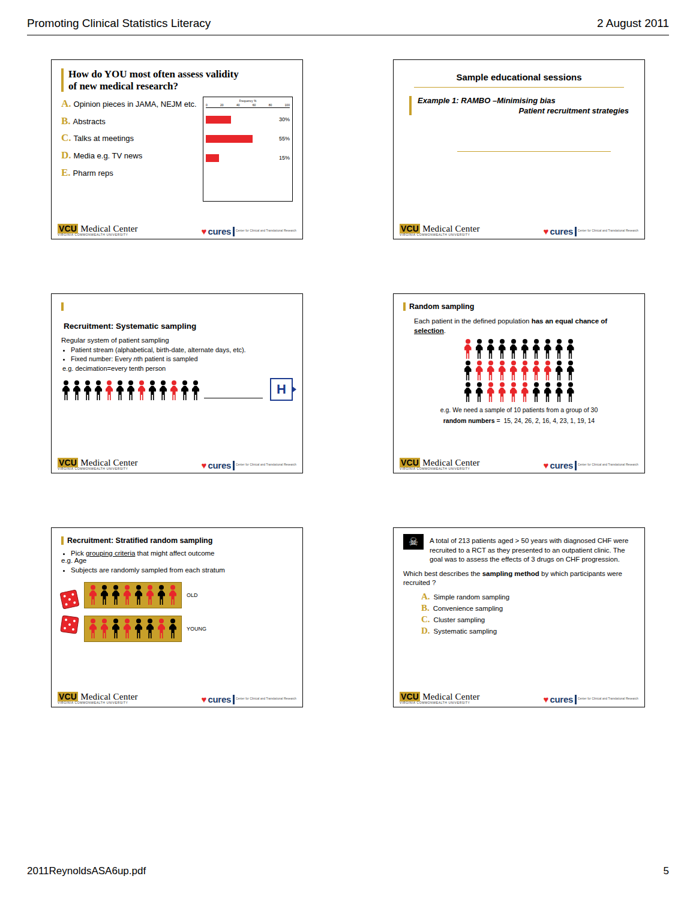Promoting Clinical Statistics Literacy
2 August 2011
How do YOU most often assess validity
of new medical research?
A. Opinion pieces in JAMA, NEJM etc.
B. Abstracts
C. Talks at meetings
D. Media e.g. TV news
E. Pharm reps
Frequency %
020406080100
30%
55%
15%
VCU Medical Center VIRGINIA COMMONWEALTH UNIVERSITY ♥cures Center for Clinical and Translational Research
Sample educational sessions
Example 1: RAMBO –Minimising bias
Patient recruitment strategies
VCU Medical Center VIRGINIA COMMONWEALTH UNIVERSITY ♥cures Center for Clinical and Translational Research
Recruitment: Systematic sampling
Regular system of patient sampling
Patient stream (alphabetical, birth-date, alternate days, etc).
Fixed number: Every nth patient is sampled
e.g. decimation=every tenth person
H
VCU Medical Center VIRGINIA COMMONWEALTH UNIVERSITY ♥cures Center for Clinical and Translational Research
Random sampling
Each patient in the defined population has an equal chance of selection.
e.g. We need a sample of 10 patients from a group of 30
random numbers = 15, 24, 26, 2, 16, 4, 23, 1, 19, 14
VCU Medical Center VIRGINIA COMMONWEALTH UNIVERSITY ♥cures Center for Clinical and Translational Research
Recruitment: Stratified random sampling
Pick grouping criteria that might affect outcome
e.g. Age
Subjects are randomly sampled from each stratum
OLD
YOUNG
VCU Medical Center VIRGINIA COMMONWEALTH UNIVERSITY ♥cures Center for Clinical and Translational Research
A total of 213 patients aged > 50 years with diagnosed CHF were recruited to a RCT as they presented to an outpatient clinic. The goal was to assess the effects of 3 drugs on CHF progression.
Which best describes the sampling method by which participants were recruited ?
A. Simple random sampling
B. Convenience sampling
C. Cluster sampling
D. Systematic sampling
VCU Medical Center VIRGINIA COMMONWEALTH UNIVERSITY ♥cures Center for Clinical and Translational Research
2011ReynoldsASA6up.pdf
5